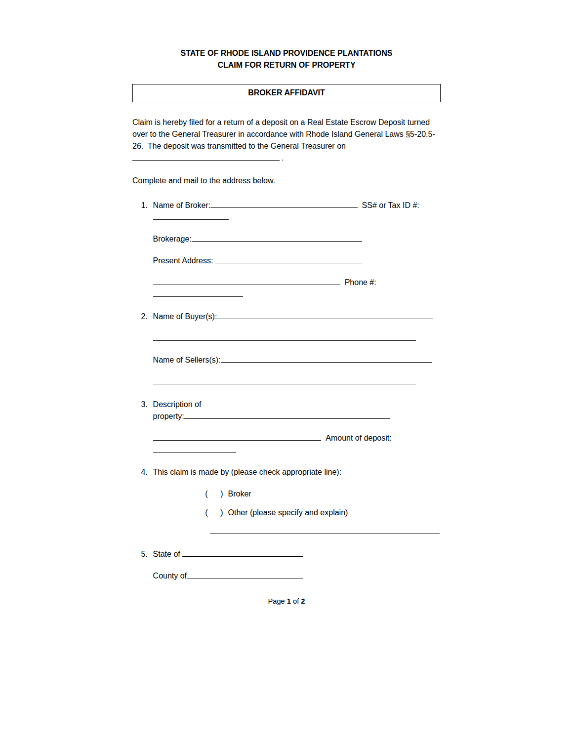STATE OF RHODE ISLAND PROVIDENCE PLANTATIONS CLAIM FOR RETURN OF PROPERTY
BROKER AFFIDAVIT
Claim is hereby filed for a return of a deposit on a Real Estate Escrow Deposit turned over to the General Treasurer in accordance with Rhode Island General Laws §5-20.5-26. The deposit was transmitted to the General Treasurer on .
Complete and mail to the address below.
Name of Broker: SS# or Tax ID #:
Brokerage:
Present Address:
Phone #:
Name of Buyer(s):
Name of Sellers(s):
Description of
property:
Amount of deposit:
This claim is made by (please check appropriate line):
( ) Broker
( ) Other (please specify and explain)
State of
County of
Page 1 of 2